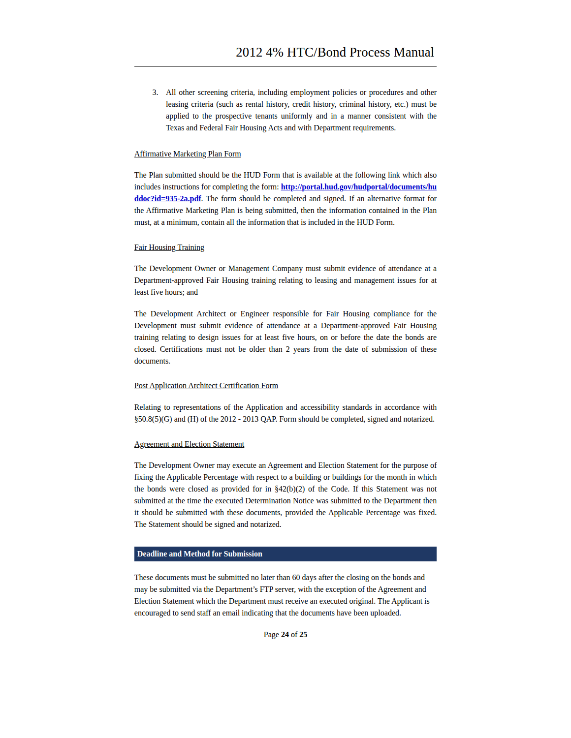2012 4% HTC/Bond Process Manual
All other screening criteria, including employment policies or procedures and other leasing criteria (such as rental history, credit history, criminal history, etc.) must be applied to the prospective tenants uniformly and in a manner consistent with the Texas and Federal Fair Housing Acts and with Department requirements.
Affirmative Marketing Plan Form
The Plan submitted should be the HUD Form that is available at the following link which also includes instructions for completing the form: http://portal.hud.gov/hudportal/documents/huddoc?id=935-2a.pdf. The form should be completed and signed. If an alternative format for the Affirmative Marketing Plan is being submitted, then the information contained in the Plan must, at a minimum, contain all the information that is included in the HUD Form.
Fair Housing Training
The Development Owner or Management Company must submit evidence of attendance at a Department-approved Fair Housing training relating to leasing and management issues for at least five hours; and
The Development Architect or Engineer responsible for Fair Housing compliance for the Development must submit evidence of attendance at a Department-approved Fair Housing training relating to design issues for at least five hours, on or before the date the bonds are closed. Certifications must not be older than 2 years from the date of submission of these documents.
Post Application Architect Certification Form
Relating to representations of the Application and accessibility standards in accordance with §50.8(5)(G) and (H) of the 2012 - 2013 QAP. Form should be completed, signed and notarized.
Agreement and Election Statement
The Development Owner may execute an Agreement and Election Statement for the purpose of fixing the Applicable Percentage with respect to a building or buildings for the month in which the bonds were closed as provided for in §42(b)(2) of the Code. If this Statement was not submitted at the time the executed Determination Notice was submitted to the Department then it should be submitted with these documents, provided the Applicable Percentage was fixed. The Statement should be signed and notarized.
Deadline and Method for Submission
These documents must be submitted no later than 60 days after the closing on the bonds and may be submitted via the Department’s FTP server, with the exception of the Agreement and Election Statement which the Department must receive an executed original. The Applicant is encouraged to send staff an email indicating that the documents have been uploaded.
Page 24 of 25